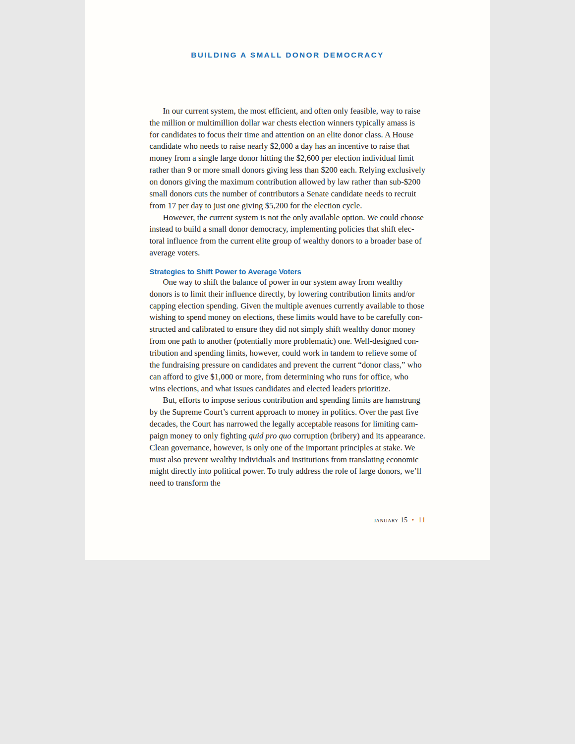Building a Small Donor Democracy
In our current system, the most efficient, and often only feasible, way to raise the million or multimillion dollar war chests election winners typically amass is for candidates to focus their time and attention on an elite donor class. A House candidate who needs to raise nearly $2,000 a day has an incentive to raise that money from a single large donor hitting the $2,600 per election individual limit rather than 9 or more small donors giving less than $200 each. Relying exclusively on donors giving the maximum contribution allowed by law rather than sub-$200 small donors cuts the number of contributors a Senate candidate needs to recruit from 17 per day to just one giving $5,200 for the election cycle.
However, the current system is not the only available option. We could choose instead to build a small donor democracy, implementing policies that shift electoral influence from the current elite group of wealthy donors to a broader base of average voters.
Strategies to Shift Power to Average Voters
One way to shift the balance of power in our system away from wealthy donors is to limit their influence directly, by lowering contribution limits and/or capping election spending. Given the multiple avenues currently available to those wishing to spend money on elections, these limits would have to be carefully constructed and calibrated to ensure they did not simply shift wealthy donor money from one path to another (potentially more problematic) one. Well-designed contribution and spending limits, however, could work in tandem to relieve some of the fundraising pressure on candidates and prevent the current “donor class,” who can afford to give $1,000 or more, from determining who runs for office, who wins elections, and what issues candidates and elected leaders prioritize.
But, efforts to impose serious contribution and spending limits are hamstrung by the Supreme Court’s current approach to money in politics. Over the past five decades, the Court has narrowed the legally acceptable reasons for limiting campaign money to only fighting quid pro quo corruption (bribery) and its appearance. Clean governance, however, is only one of the important principles at stake. We must also prevent wealthy individuals and institutions from translating economic might directly into political power. To truly address the role of large donors, we’ll need to transform the
january 15 • 11